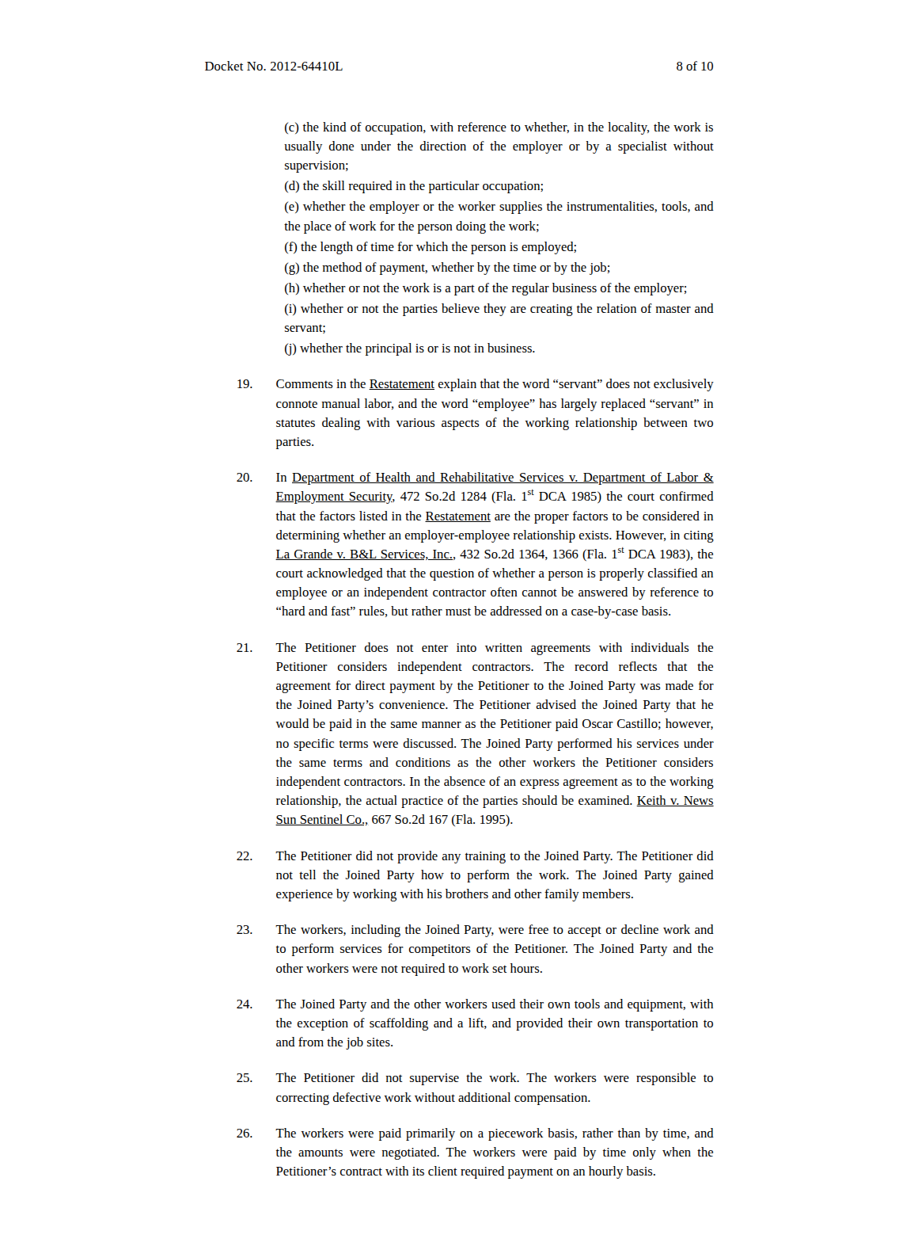Docket No. 2012-64410L
8 of 10
(c) the kind of occupation, with reference to whether, in the locality, the work is usually done under the direction of the employer or by a specialist without supervision;
(d) the skill required in the particular occupation;
(e) whether the employer or the worker supplies the instrumentalities, tools, and the place of work for the person doing the work;
(f) the length of time for which the person is employed;
(g) the method of payment, whether by the time or by the job;
(h) whether or not the work is a part of the regular business of the employer;
(i) whether or not the parties believe they are creating the relation of master and servant;
(j) whether the principal is or is not in business.
Comments in the Restatement explain that the word “servant” does not exclusively connote manual labor, and the word “employee” has largely replaced “servant” in statutes dealing with various aspects of the working relationship between two parties.
In Department of Health and Rehabilitative Services v. Department of Labor & Employment Security, 472 So.2d 1284 (Fla. 1st DCA 1985) the court confirmed that the factors listed in the Restatement are the proper factors to be considered in determining whether an employer-employee relationship exists. However, in citing La Grande v. B&L Services, Inc., 432 So.2d 1364, 1366 (Fla. 1st DCA 1983), the court acknowledged that the question of whether a person is properly classified an employee or an independent contractor often cannot be answered by reference to “hard and fast” rules, but rather must be addressed on a case-by-case basis.
The Petitioner does not enter into written agreements with individuals the Petitioner considers independent contractors. The record reflects that the agreement for direct payment by the Petitioner to the Joined Party was made for the Joined Party’s convenience. The Petitioner advised the Joined Party that he would be paid in the same manner as the Petitioner paid Oscar Castillo; however, no specific terms were discussed. The Joined Party performed his services under the same terms and conditions as the other workers the Petitioner considers independent contractors. In the absence of an express agreement as to the working relationship, the actual practice of the parties should be examined. Keith v. News Sun Sentinel Co., 667 So.2d 167 (Fla. 1995).
The Petitioner did not provide any training to the Joined Party. The Petitioner did not tell the Joined Party how to perform the work. The Joined Party gained experience by working with his brothers and other family members.
The workers, including the Joined Party, were free to accept or decline work and to perform services for competitors of the Petitioner. The Joined Party and the other workers were not required to work set hours.
The Joined Party and the other workers used their own tools and equipment, with the exception of scaffolding and a lift, and provided their own transportation to and from the job sites.
The Petitioner did not supervise the work. The workers were responsible to correcting defective work without additional compensation.
The workers were paid primarily on a piecework basis, rather than by time, and the amounts were negotiated. The workers were paid by time only when the Petitioner’s contract with its client required payment on an hourly basis.